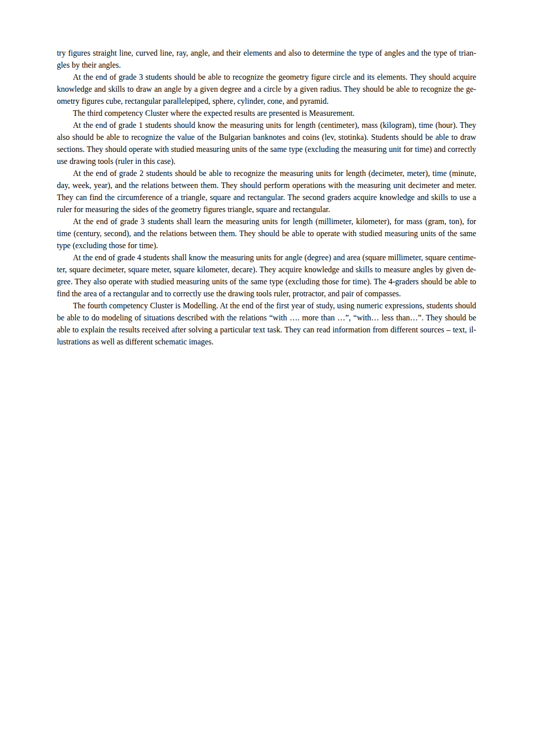try figures straight line, curved line, ray, angle, and their elements and also to determine the type of angles and the type of triangles by their angles.
At the end of grade 3 students should be able to recognize the geometry figure circle and its elements. They should acquire knowledge and skills to draw an angle by a given degree and a circle by a given radius. They should be able to recognize the geometry figures cube, rectangular parallelepiped, sphere, cylinder, cone, and pyramid.
The third competency Cluster where the expected results are presented is Measurement.
At the end of grade 1 students should know the measuring units for length (centimeter), mass (kilogram), time (hour). They also should be able to recognize the value of the Bulgarian banknotes and coins (lev, stotinka). Students should be able to draw sections. They should operate with studied measuring units of the same type (excluding the measuring unit for time) and correctly use drawing tools (ruler in this case).
At the end of grade 2 students should be able to recognize the measuring units for length (decimeter, meter), time (minute, day, week, year), and the relations between them. They should perform operations with the measuring unit decimeter and meter. They can find the circumference of a triangle, square and rectangular. The second graders acquire knowledge and skills to use a ruler for measuring the sides of the geometry figures triangle, square and rectangular.
At the end of grade 3 students shall learn the measuring units for length (millimeter, kilometer), for mass (gram, ton), for time (century, second), and the relations between them. They should be able to operate with studied measuring units of the same type (excluding those for time).
At the end of grade 4 students shall know the measuring units for angle (degree) and area (square millimeter, square centimeter, square decimeter, square meter, square kilometer, decare). They acquire knowledge and skills to measure angles by given degree. They also operate with studied measuring units of the same type (excluding those for time). The 4-graders should be able to find the area of a rectangular and to correctly use the drawing tools ruler, protractor, and pair of compasses.
The fourth competency Cluster is Modelling. At the end of the first year of study, using numeric expressions, students should be able to do modeling of situations described with the relations “with …. more than …”, “with… less than…”. They should be able to explain the results received after solving a particular text task. They can read information from different sources – text, illustrations as well as different schematic images.